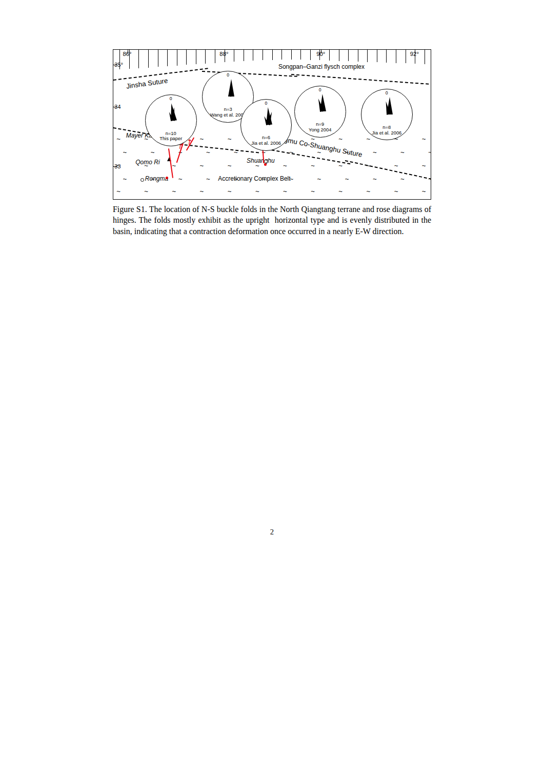86° 88° 90° 92° 35° 34 33
Songpan–Ganzi flysch complex Jinsha Suture Longmu Co-Shuanghu Suture Mayer Kangri Qomo Ri Rongma Shuanghu Accretionary Complex Belt
~ ~ ~ ~ ~ ~ ~ ~ ~ ~ ~ ~ ~ ~ ~ ~ ~ ~ ~ ~ ~ ~ ~ ~
~ ~ ~ ~ ~ ~ ~ ~ ~ ~ ~ ~ ~ ~ ~ ~ ~ ~ ~ ~ ~ ~ ~ ~
~ ~ ~ ~ ~ ~ ~ ~ ~ ~ ~ ~ ~ ~ ~ ~ ~ ~ ~ ~ ~ ~ ~ ~
~ ~ ~ ~ ~ ~ ~ ~ ~ ~ ~ ~ ~ ~ ~ ~ ~ ~ ~ ~ ~ ~ ~ ~
~ ~ ~ ~ ~ ~ ~ ~ ~ ~ ~ ~ ~ ~ ~ ~ ~ ~ ~ ~ ~ ~ ~ ~
↗ ↗
0 n=10
This paper
0 n=3
Wang et al. 2004
0 n=6
Jia et al. 2006
0 n=9
Yong 2004
0 n=8
Jia et al. 2006
Figure S1. The location of N-S buckle folds in the North Qiangtang terrane and rose diagrams of hinges. The folds mostly exhibit as the upright horizontal type and is evenly distributed in the basin, indicating that a contraction deformation once occurred in a nearly E-W direction.
2